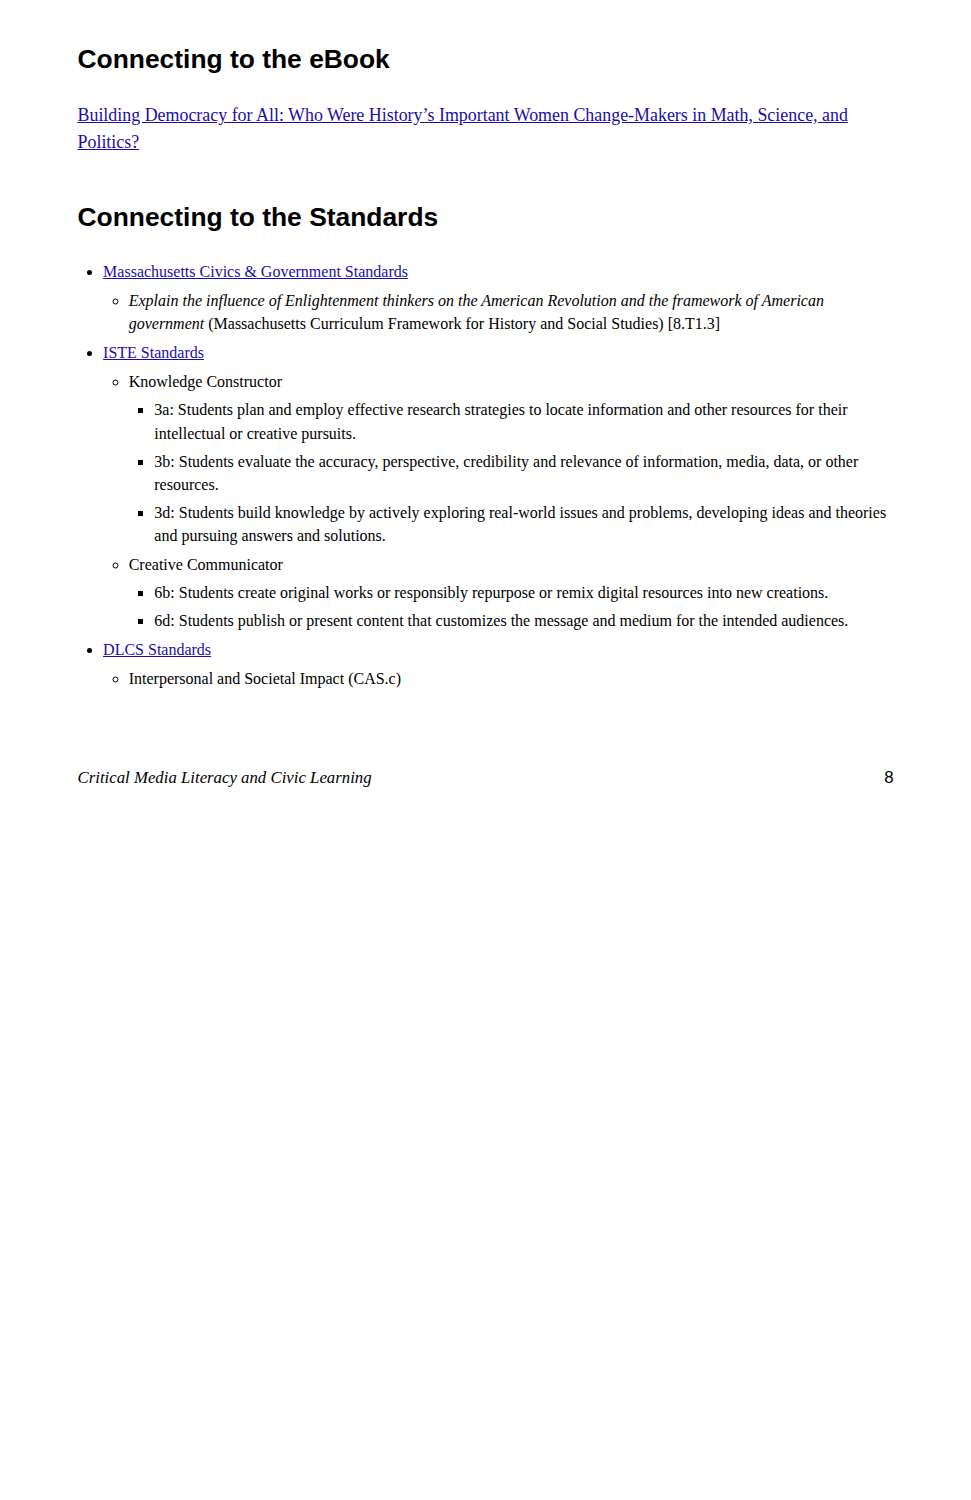Connecting to the eBook
Building Democracy for All: Who Were History’s Important Women Change-Makers in Math, Science, and Politics?
Connecting to the Standards
Massachusetts Civics & Government Standards
Explain the influence of Enlightenment thinkers on the American Revolution and the framework of American government (Massachusetts Curriculum Framework for History and Social Studies) [8.T1.3]
ISTE Standards
Knowledge Constructor
3a: Students plan and employ effective research strategies to locate information and other resources for their intellectual or creative pursuits.
3b: Students evaluate the accuracy, perspective, credibility and relevance of information, media, data, or other resources.
3d: Students build knowledge by actively exploring real-world issues and problems, developing ideas and theories and pursuing answers and solutions.
Creative Communicator
6b: Students create original works or responsibly repurpose or remix digital resources into new creations.
6d: Students publish or present content that customizes the message and medium for the intended audiences.
DLCS Standards
Interpersonal and Societal Impact (CAS.c)
Critical Media Literacy and Civic Learning 8